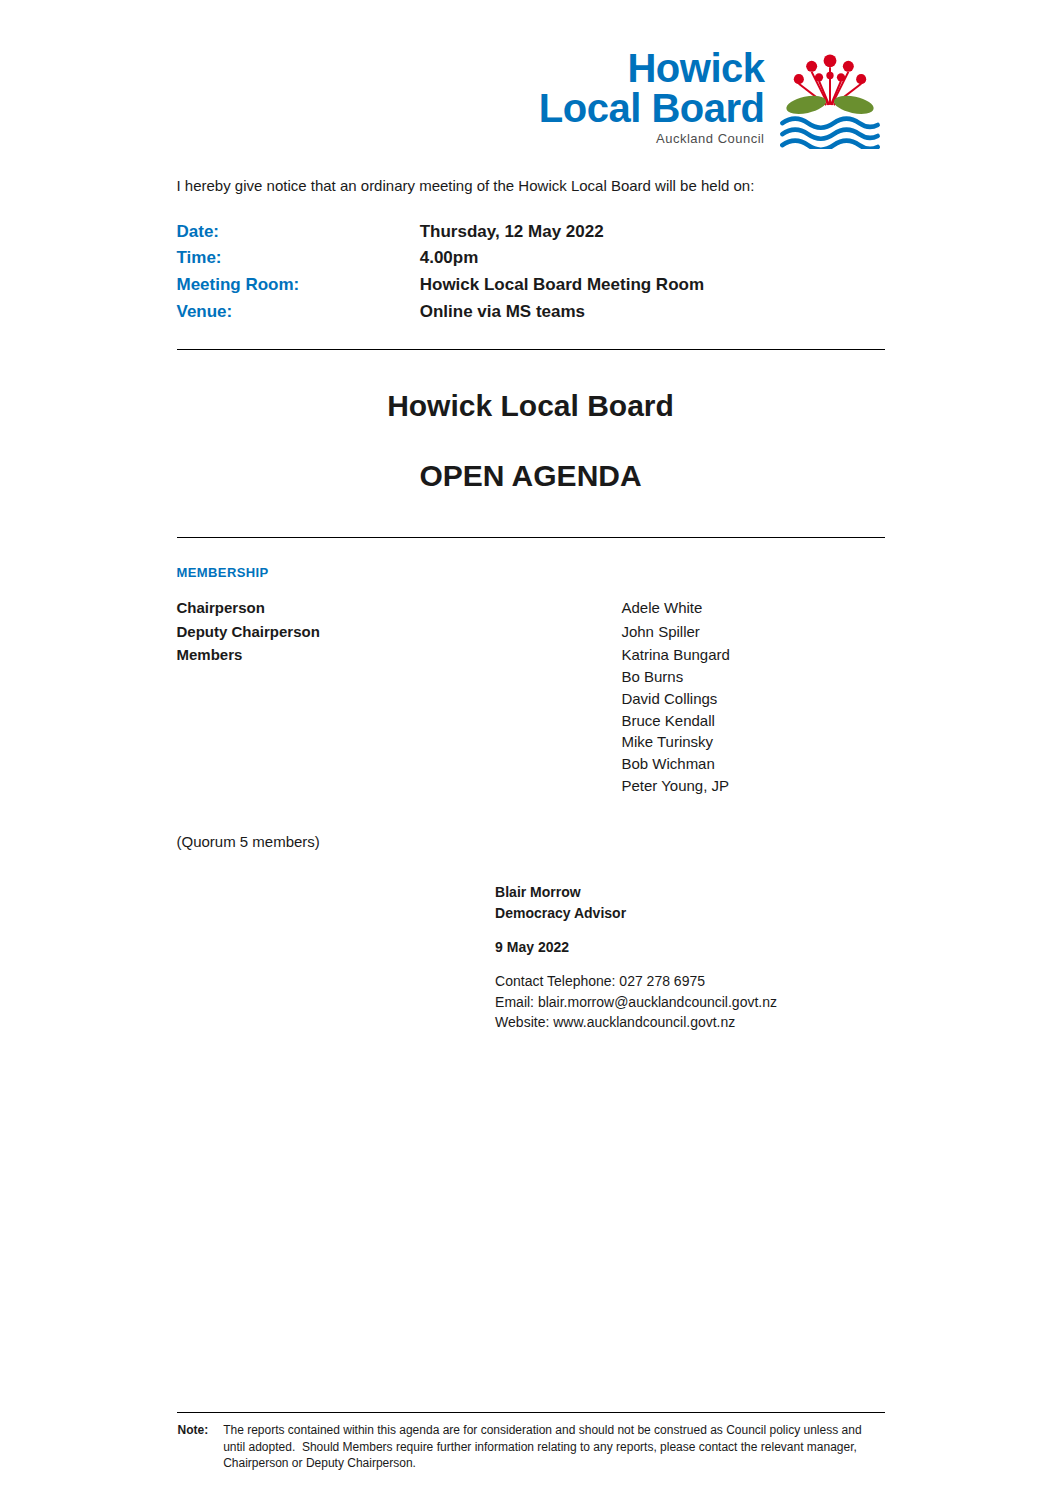Howick
Local Board
Auckland Council
I hereby give notice that an ordinary meeting of the Howick Local Board will be held on:
| Date: | Thursday, 12 May 2022 |
| Time: | 4.00pm |
| Meeting Room: | Howick Local Board Meeting Room |
| Venue: | Online via MS teams |
Howick Local Board
OPEN AGENDA
Membership
| Chairperson | Adele White |
| Deputy Chairperson | John Spiller |
| Members | Katrina Bungard Bo Burns David Collings Bruce Kendall Mike Turinsky Bob Wichman Peter Young, JP |
(Quorum 5 members)
Blair Morrow
Democracy Advisor
9 May 2022
Contact Telephone: 027 278 6975
Email: blair.morrow@aucklandcouncil.govt.nz
Website: www.aucklandcouncil.govt.nz
| Note: | The reports contained within this agenda are for consideration and should not be construed as Council policy unless and until adopted. Should Members require further information relating to any reports, please contact the relevant manager, Chairperson or Deputy Chairperson. |